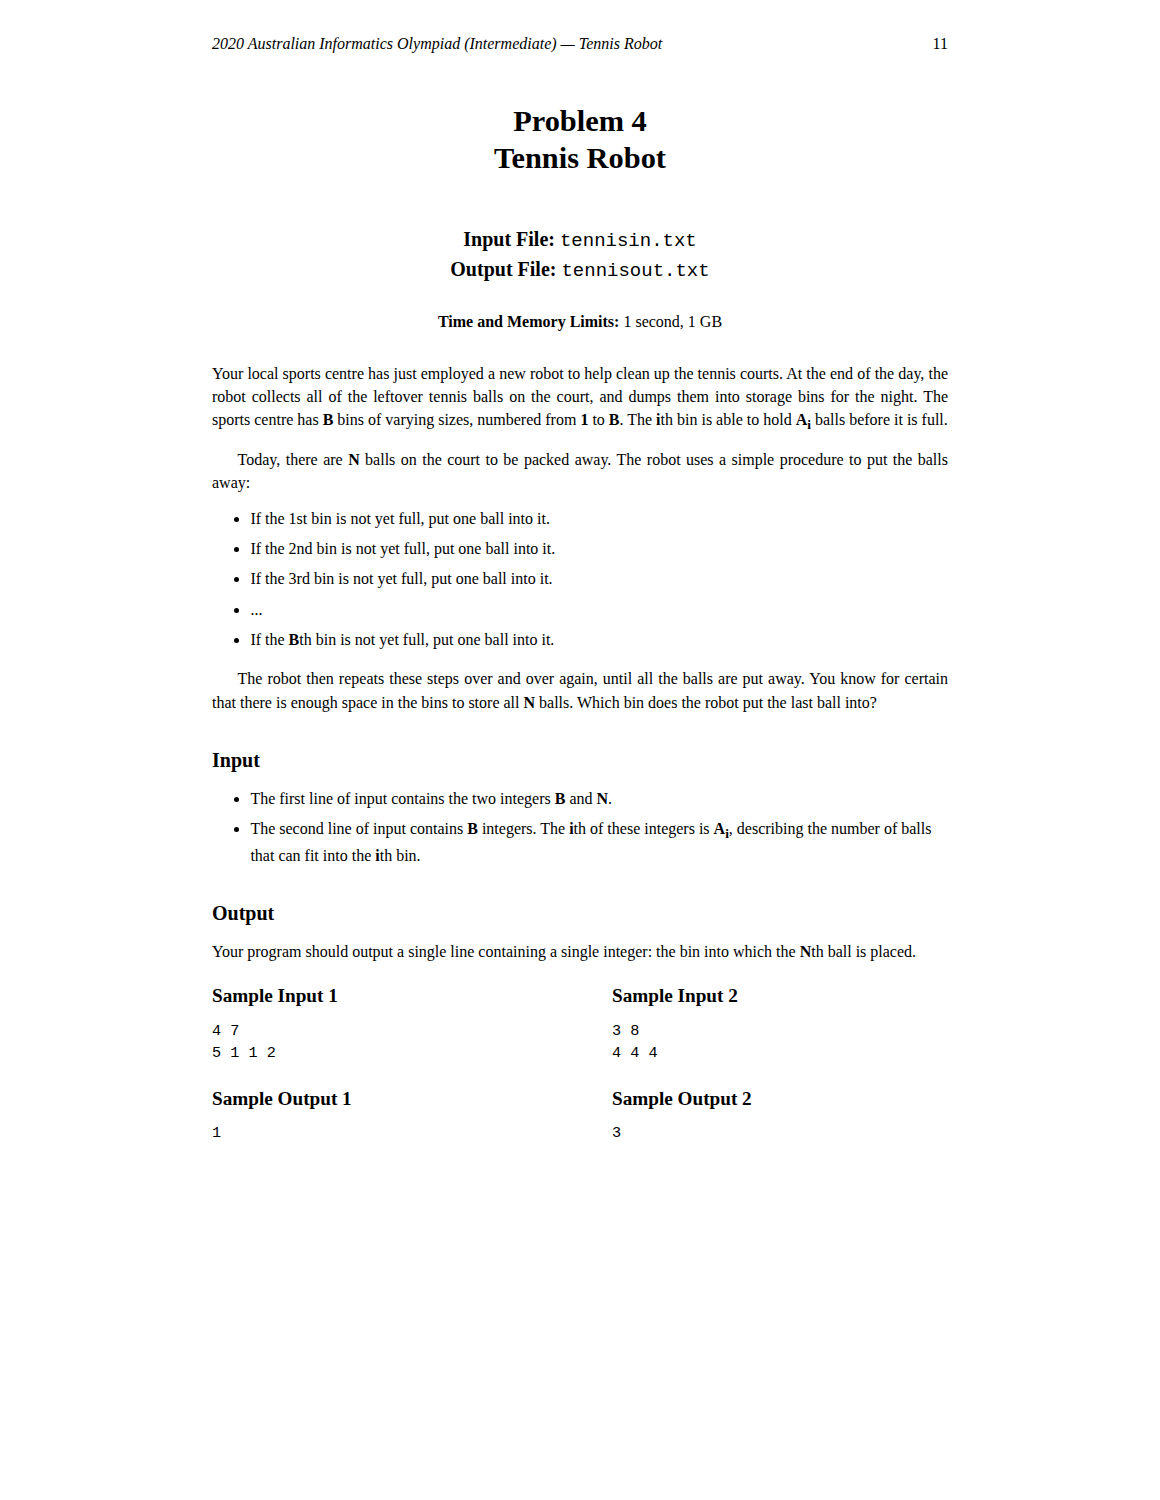2020 Australian Informatics Olympiad (Intermediate) — Tennis Robot 11
Problem 4Tennis Robot
Input File: tennisin.txt
Output File: tennisout.txt
Time and Memory Limits: 1 second, 1 GB
Your local sports centre has just employed a new robot to help clean up the tennis courts. At the end of the day, the robot collects all of the leftover tennis balls on the court, and dumps them into storage bins for the night. The sports centre has B bins of varying sizes, numbered from 1 to B. The ith bin is able to hold Ai balls before it is full.
Today, there are N balls on the court to be packed away. The robot uses a simple procedure to put the balls away:
If the 1st bin is not yet full, put one ball into it.
If the 2nd bin is not yet full, put one ball into it.
If the 3rd bin is not yet full, put one ball into it.
...
If the Bth bin is not yet full, put one ball into it.
The robot then repeats these steps over and over again, until all the balls are put away. You know for certain that there is enough space in the bins to store all N balls. Which bin does the robot put the last ball into?
Input
The first line of input contains the two integers B and N.
The second line of input contains B integers. The ith of these integers is Ai, describing the number of balls that can fit into the ith bin.
Output
Your program should output a single line containing a single integer: the bin into which the Nth ball is placed.
Sample Input 1
4 7
5 1 1 2
Sample Output 1
1
Sample Input 2
3 8
4 4 4
Sample Output 2
3